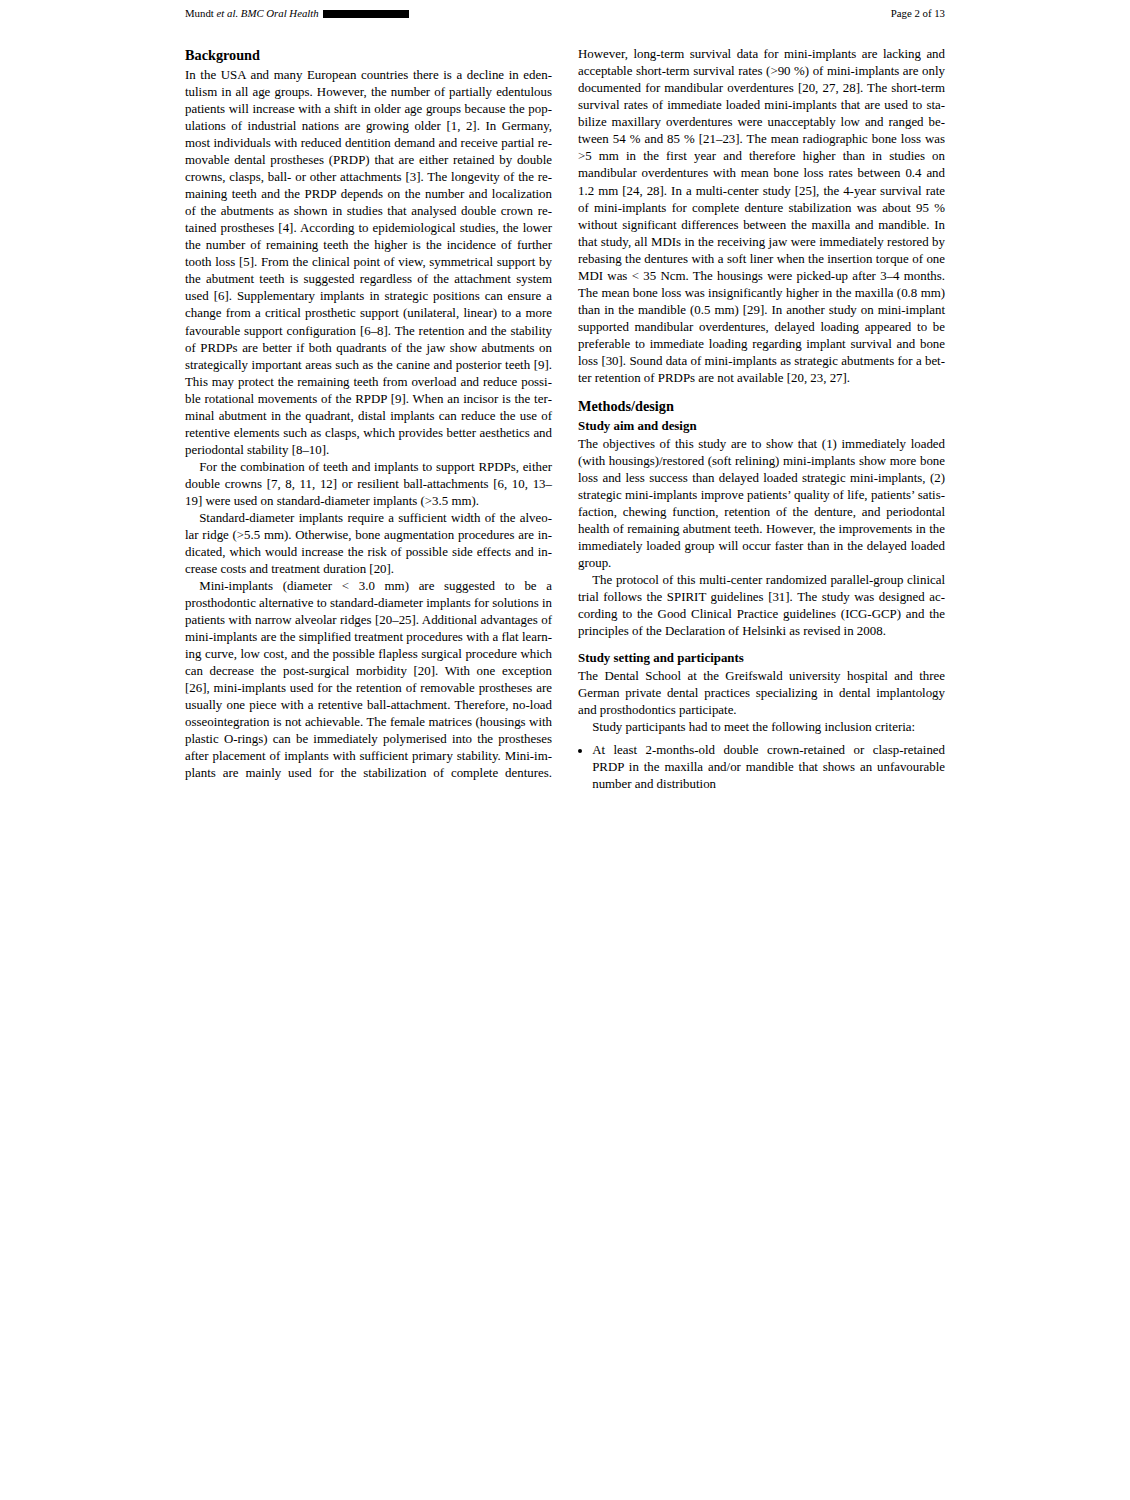Mundt et al. BMC Oral Health
Page 2 of 13
Background
In the USA and many European countries there is a decline in edentulism in all age groups. However, the number of partially edentulous patients will increase with a shift in older age groups because the populations of industrial nations are growing older [1, 2]. In Germany, most individuals with reduced dentition demand and receive partial removable dental prostheses (PRDP) that are either retained by double crowns, clasps, ball- or other attachments [3]. The longevity of the remaining teeth and the PRDP depends on the number and localization of the abutments as shown in studies that analysed double crown retained prostheses [4]. According to epidemiological studies, the lower the number of remaining teeth the higher is the incidence of further tooth loss [5]. From the clinical point of view, symmetrical support by the abutment teeth is suggested regardless of the attachment system used [6]. Supplementary implants in strategic positions can ensure a change from a critical prosthetic support (unilateral, linear) to a more favourable support configuration [6–8]. The retention and the stability of PRDPs are better if both quadrants of the jaw show abutments on strategically important areas such as the canine and posterior teeth [9]. This may protect the remaining teeth from overload and reduce possible rotational movements of the RPDP [9]. When an incisor is the terminal abutment in the quadrant, distal implants can reduce the use of retentive elements such as clasps, which provides better aesthetics and periodontal stability [8–10].
For the combination of teeth and implants to support RPDPs, either double crowns [7, 8, 11, 12] or resilient ball-attachments [6, 10, 13–19] were used on standard-diameter implants (>3.5 mm).
Standard-diameter implants require a sufficient width of the alveolar ridge (>5.5 mm). Otherwise, bone augmentation procedures are indicated, which would increase the risk of possible side effects and increase costs and treatment duration [20].
Mini-implants (diameter < 3.0 mm) are suggested to be a prosthodontic alternative to standard-diameter implants for solutions in patients with narrow alveolar ridges [20–25]. Additional advantages of mini-implants are the simplified treatment procedures with a flat learning curve, low cost, and the possible flapless surgical procedure which can decrease the post-surgical morbidity [20]. With one exception [26], mini-implants used for the retention of removable prostheses are usually one piece with a retentive ball-attachment. Therefore, no-load osseointegration is not achievable. The female matrices (housings with plastic O-rings) can be immediately polymerised into the prostheses after placement of implants with sufficient primary stability. Mini-implants are mainly used for the stabilization of complete dentures. However, long-term survival data for mini-implants are lacking and acceptable short-term survival rates (>90 %) of mini-implants are only documented for mandibular overdentures [20, 27, 28]. The short-term survival rates of immediate loaded mini-implants that are used to stabilize maxillary overdentures were unacceptably low and ranged between 54 % and 85 % [21–23]. The mean radiographic bone loss was >5 mm in the first year and therefore higher than in studies on mandibular overdentures with mean bone loss rates between 0.4 and 1.2 mm [24, 28]. In a multi-center study [25], the 4-year survival rate of mini-implants for complete denture stabilization was about 95 % without significant differences between the maxilla and mandible. In that study, all MDIs in the receiving jaw were immediately restored by rebasing the dentures with a soft liner when the insertion torque of one MDI was < 35 Ncm. The housings were picked-up after 3–4 months. The mean bone loss was insignificantly higher in the maxilla (0.8 mm) than in the mandible (0.5 mm) [29]. In another study on mini-implant supported mandibular overdentures, delayed loading appeared to be preferable to immediate loading regarding implant survival and bone loss [30]. Sound data of mini-implants as strategic abutments for a better retention of PRDPs are not available [20, 23, 27].
Methods/design
Study aim and design
The objectives of this study are to show that (1) immediately loaded (with housings)/restored (soft relining) mini-implants show more bone loss and less success than delayed loaded strategic mini-implants, (2) strategic mini-implants improve patients’ quality of life, patients’ satisfaction, chewing function, retention of the denture, and periodontal health of remaining abutment teeth. However, the improvements in the immediately loaded group will occur faster than in the delayed loaded group.
The protocol of this multi-center randomized parallel-group clinical trial follows the SPIRIT guidelines [31]. The study was designed according to the Good Clinical Practice guidelines (ICG-GCP) and the principles of the Declaration of Helsinki as revised in 2008.
Study setting and participants
The Dental School at the Greifswald university hospital and three German private dental practices specializing in dental implantology and prosthodontics participate.
Study participants had to meet the following inclusion criteria:
At least 2-months-old double crown-retained or clasp-retained PRDP in the maxilla and/or mandible that shows an unfavourable number and distribution